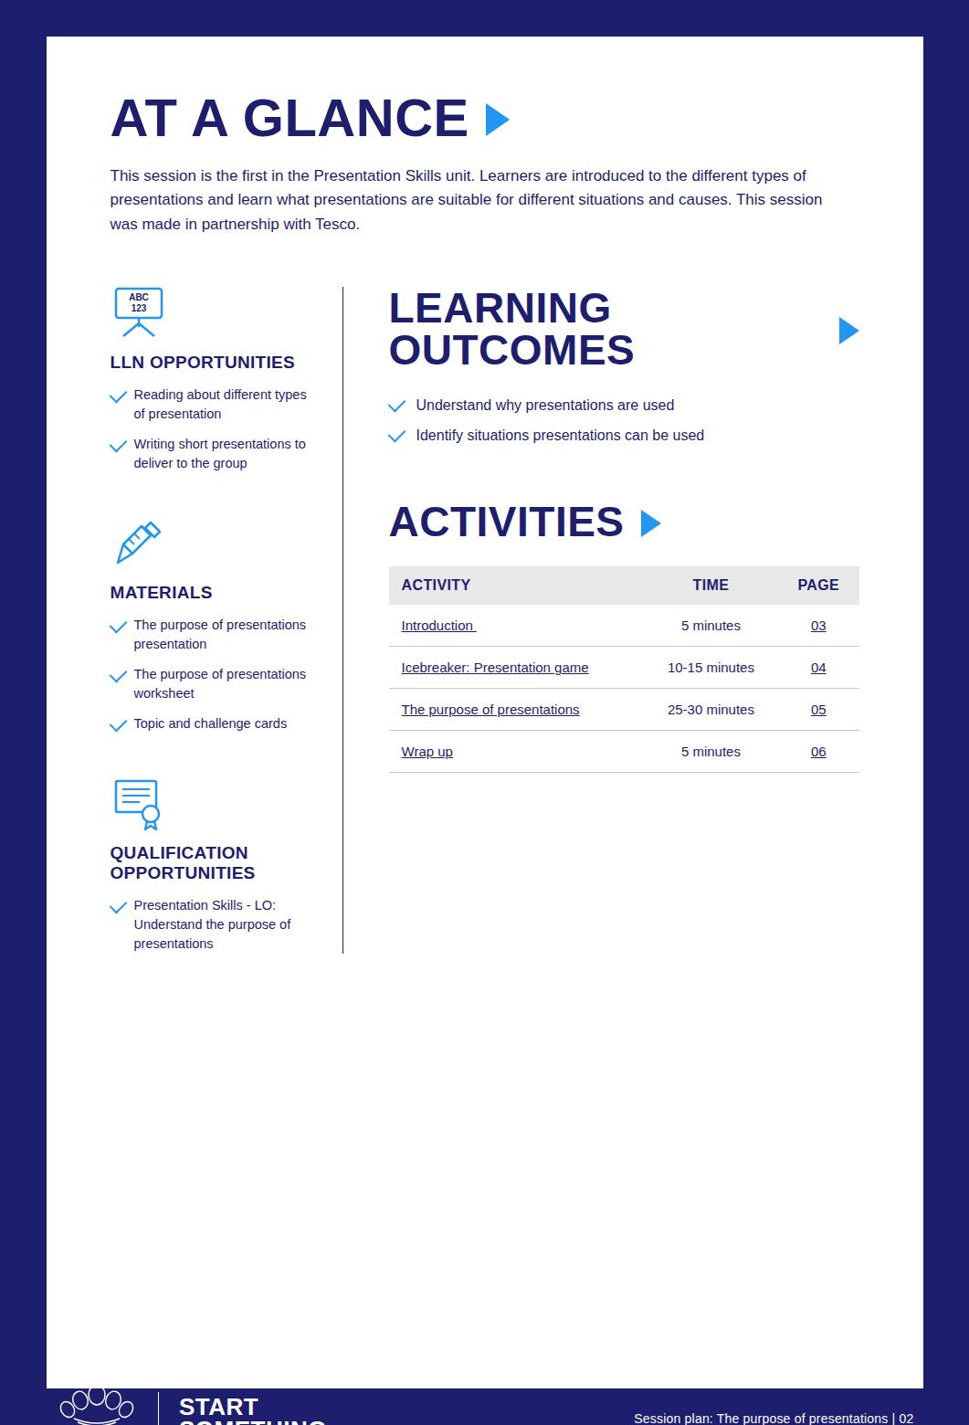At a glance
This session is the first in the Presentation Skills unit. Learners are introduced to the different types of presentations and learn what presentations are suitable for different situations and causes. This session was made in partnership with Tesco.
ABC 123
LLN opportunities
Reading about different types of presentation
Writing short presentations to deliver to the group
Materials
The purpose of presentations presentation
The purpose of presentations worksheet
Topic and challenge cards
Qualification
opportunities
Presentation Skills - LO: Understand the purpose of presentations
Learning outcomes
Understand why presentations are used
Identify situations presentations can be used
Activities
| Activity | Time | Page |
| --- | --- | --- |
| Introduction | 5 minutes | 03 |
| Icebreaker: Presentation game | 10-15 minutes | 04 |
| The purpose of presentations | 25-30 minutes | 05 |
| Wrap up | 5 minutes | 06 |
Prince's Trust
Start
Something
Session plan: The purpose of presentations | 02